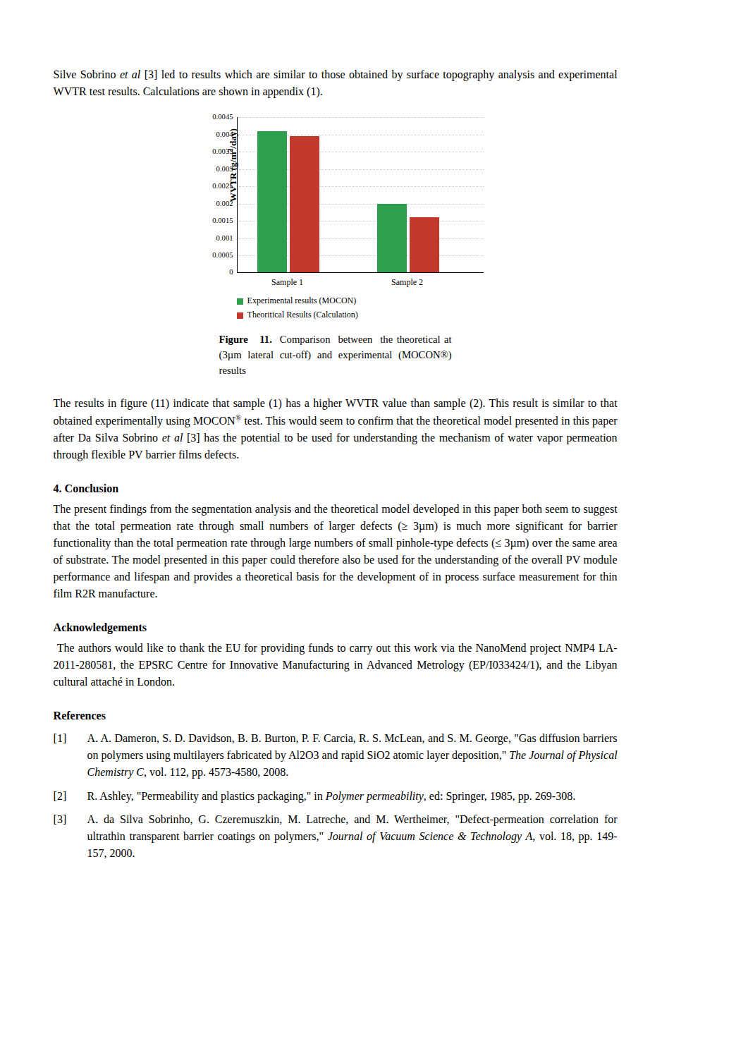Silve Sobrino et al [3] led to results which are similar to those obtained by surface topography analysis and experimental WVTR test results. Calculations are shown in appendix (1).
WVTR (g/m2/day)
0.0045 0.004 0.0035 0.003 0.0025 0.002 0.0015 0.001 0.0005 0
Sample 1 Sample 2
Experimental results (MOCON)
Theoritical Results (Calculation)
Figure 11. Comparison between the theoretical at (3µm lateral cut-off) and experimental (MOCON®) results
The results in figure (11) indicate that sample (1) has a higher WVTR value than sample (2). This result is similar to that obtained experimentally using MOCON® test. This would seem to confirm that the theoretical model presented in this paper after Da Silva Sobrino et al [3] has the potential to be used for understanding the mechanism of water vapor permeation through flexible PV barrier films defects.
4. Conclusion
The present findings from the segmentation analysis and the theoretical model developed in this paper both seem to suggest that the total permeation rate through small numbers of larger defects (≥ 3µm) is much more significant for barrier functionality than the total permeation rate through large numbers of small pinhole-type defects (≤ 3µm) over the same area of substrate. The model presented in this paper could therefore also be used for the understanding of the overall PV module performance and lifespan and provides a theoretical basis for the development of in process surface measurement for thin film R2R manufacture.
Acknowledgements
The authors would like to thank the EU for providing funds to carry out this work via the NanoMend project NMP4 LA-2011-280581, the EPSRC Centre for Innovative Manufacturing in Advanced Metrology (EP/I033424/1), and the Libyan cultural attaché in London.
References
[1]
A. A. Dameron, S. D. Davidson, B. B. Burton, P. F. Carcia, R. S. McLean, and S. M. George, "Gas diffusion barriers on polymers using multilayers fabricated by Al2O3 and rapid SiO2 atomic layer deposition," The Journal of Physical Chemistry C, vol. 112, pp. 4573-4580, 2008.
[2]
R. Ashley, "Permeability and plastics packaging," in Polymer permeability, ed: Springer, 1985, pp. 269-308.
[3]
A. da Silva Sobrinho, G. Czeremuszkin, M. Latreche, and M. Wertheimer, "Defect-permeation correlation for ultrathin transparent barrier coatings on polymers," Journal of Vacuum Science & Technology A, vol. 18, pp. 149-157, 2000.